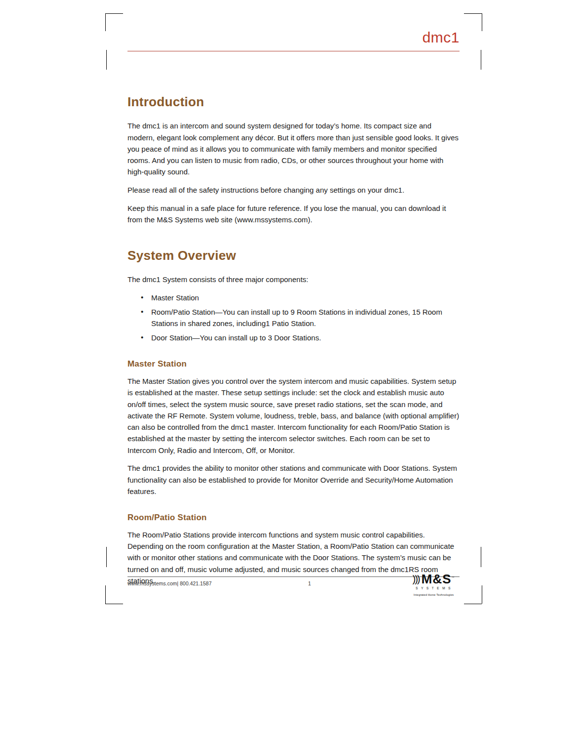dmc1
Introduction
The dmc1 is an intercom and sound system designed for today’s home. Its compact size and modern, elegant look complement any décor. But it offers more than just sensible good looks. It gives you peace of mind as it allows you to communicate with family members and monitor specified rooms. And you can listen to music from radio, CDs, or other sources throughout your home with high-quality sound.
Please read all of the safety instructions before changing any settings on your dmc1.
Keep this manual in a safe place for future reference. If you lose the manual, you can download it from the M&S Systems web site (www.mssystems.com).
System Overview
The dmc1 System consists of three major components:
Master Station
Room/Patio Station—You can install up to 9 Room Stations in individual zones, 15 Room Stations in shared zones, including1 Patio Station.
Door Station—You can install up to 3 Door Stations.
Master Station
The Master Station gives you control over the system intercom and music capabilities. System setup is established at the master. These setup settings include: set the clock and establish music auto on/off times, select the system music source, save preset radio stations, set the scan mode, and activate the RF Remote. System volume, loudness, treble, bass, and balance (with optional amplifier) can also be controlled from the dmc1 master. Intercom functionality for each Room/Patio Station is established at the master by setting the intercom selector switches. Each room can be set to Intercom Only, Radio and Intercom, Off, or Monitor.
The dmc1 provides the ability to monitor other stations and communicate with Door Stations. System functionality can also be established to provide for Monitor Override and Security/Home Automation features.
Room/Patio Station
The Room/Patio Stations provide intercom functions and system music control capabilities. Depending on the room configuration at the Master Station, a Room/Patio Station can communicate with or monitor other stations and communicate with the Door Stations. The system’s music can be turned on and off, music volume adjusted, and music sources changed from the dmc1RS room stations.
www.mssystems.com| 800.421.1587
1
))) M&S™
S Y S T E M S
Integrated Home Technologies